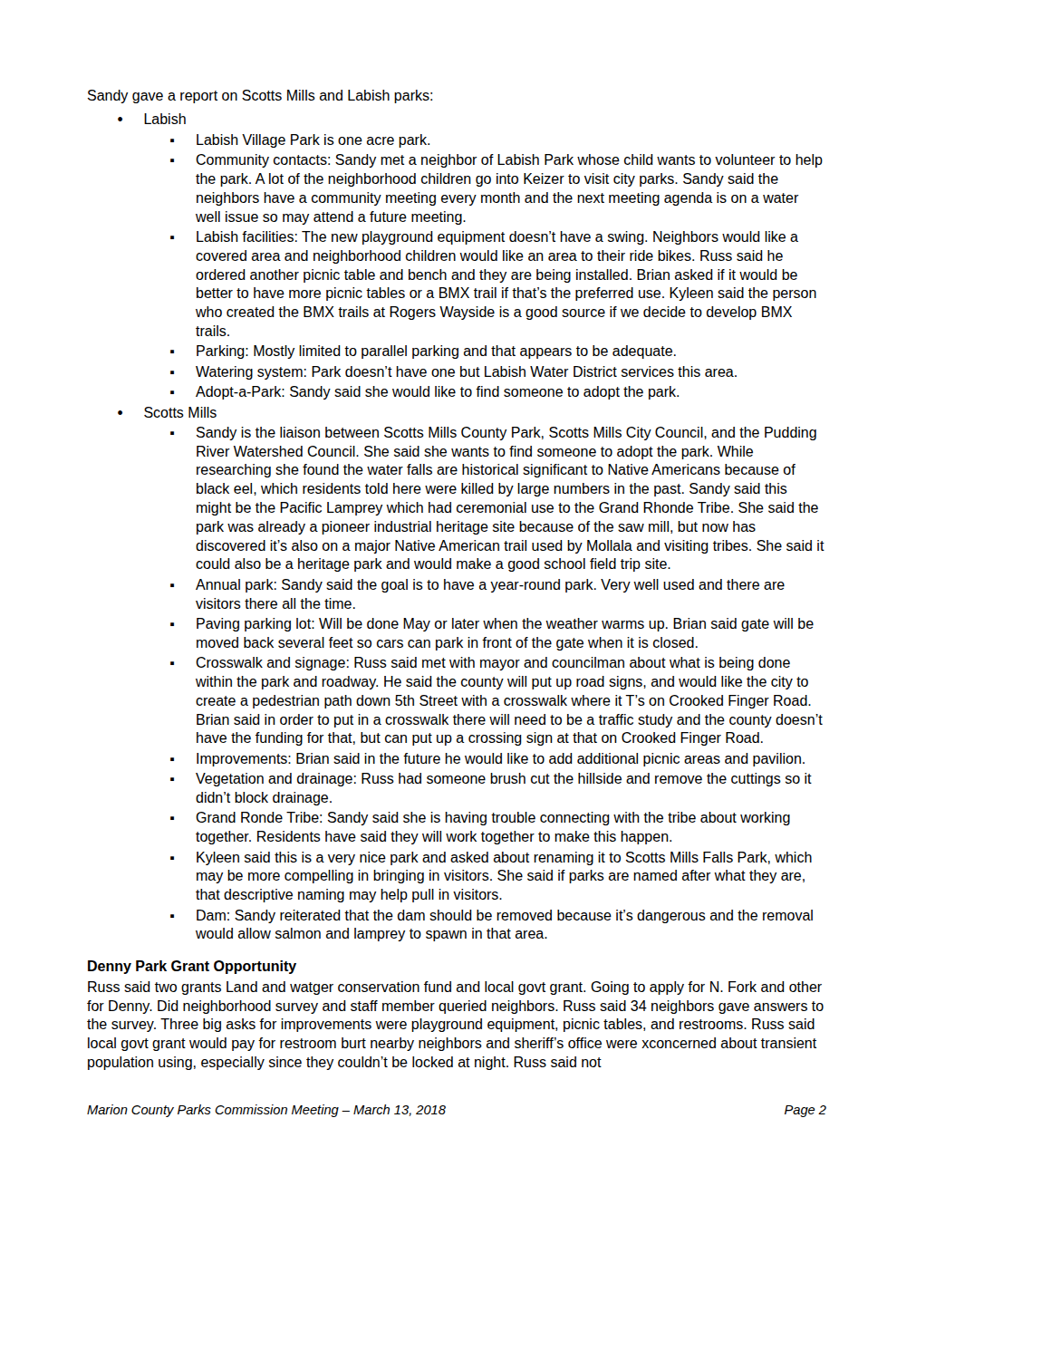Sandy gave a report on Scotts Mills and Labish parks:
Labish
Labish Village Park is one acre park.
Community contacts: Sandy met a neighbor of Labish Park whose child wants to volunteer to help the park. A lot of the neighborhood children go into Keizer to visit city parks. Sandy said the neighbors have a community meeting every month and the next meeting agenda is on a water well issue so may attend a future meeting.
Labish facilities: The new playground equipment doesn’t have a swing. Neighbors would like a covered area and neighborhood children would like an area to their ride bikes. Russ said he ordered another picnic table and bench and they are being installed. Brian asked if it would be better to have more picnic tables or a BMX trail if that’s the preferred use. Kyleen said the person who created the BMX trails at Rogers Wayside is a good source if we decide to develop BMX trails.
Parking: Mostly limited to parallel parking and that appears to be adequate.
Watering system: Park doesn’t have one but Labish Water District services this area.
Adopt-a-Park: Sandy said she would like to find someone to adopt the park.
Scotts Mills
Sandy is the liaison between Scotts Mills County Park, Scotts Mills City Council, and the Pudding River Watershed Council. She said she wants to find someone to adopt the park. While researching she found the water falls are historical significant to Native Americans because of black eel, which residents told here were killed by large numbers in the past. Sandy said this might be the Pacific Lamprey which had ceremonial use to the Grand Rhonde Tribe. She said the park was already a pioneer industrial heritage site because of the saw mill, but now has discovered it’s also on a major Native American trail used by Mollala and visiting tribes. She said it could also be a heritage park and would make a good school field trip site.
Annual park: Sandy said the goal is to have a year-round park. Very well used and there are visitors there all the time.
Paving parking lot: Will be done May or later when the weather warms up. Brian said gate will be moved back several feet so cars can park in front of the gate when it is closed.
Crosswalk and signage: Russ said met with mayor and councilman about what is being done within the park and roadway. He said the county will put up road signs, and would like the city to create a pedestrian path down 5th Street with a crosswalk where it T’s on Crooked Finger Road. Brian said in order to put in a crosswalk there will need to be a traffic study and the county doesn’t have the funding for that, but can put up a crossing sign at that on Crooked Finger Road.
Improvements: Brian said in the future he would like to add additional picnic areas and pavilion.
Vegetation and drainage: Russ had someone brush cut the hillside and remove the cuttings so it didn’t block drainage.
Grand Ronde Tribe: Sandy said she is having trouble connecting with the tribe about working together. Residents have said they will work together to make this happen.
Kyleen said this is a very nice park and asked about renaming it to Scotts Mills Falls Park, which may be more compelling in bringing in visitors. She said if parks are named after what they are, that descriptive naming may help pull in visitors.
Dam: Sandy reiterated that the dam should be removed because it’s dangerous and the removal would allow salmon and lamprey to spawn in that area.
Denny Park Grant Opportunity
Russ said two grants Land and watger conservation fund and local govt grant. Going to apply for N. Fork and other for Denny. Did neighborhood survey and staff member queried neighbors. Russ said 34 neighbors gave answers to the survey. Three big asks for improvements were playground equipment, picnic tables, and restrooms. Russ said local govt grant would pay for restroom burt nearby neighbors and sheriff’s office were xconcerned about transient population using, especially since they couldn’t be locked at night. Russ said not
Marion County Parks Commission Meeting – March 13, 2018 Page 2